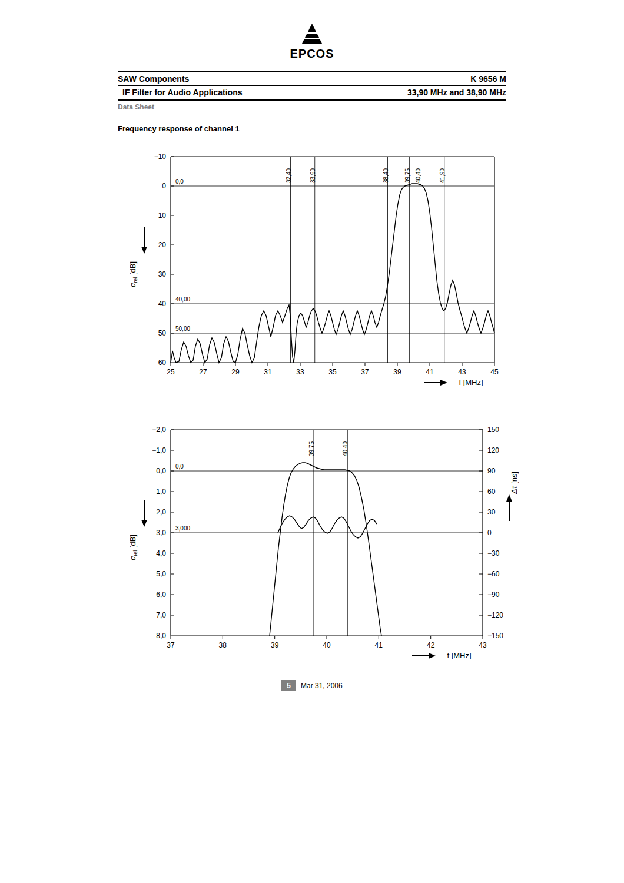EPCOS
SAW Components K 9656 M
IF Filter for Audio Applications 33,90 MHz and 38,90 MHz
Data Sheet
Frequency response of channel 1
32,40 33,90 38,40 39,75 40,40 41,90 −10 0 10 20 30 40 50 60 0,0 40,00 50,00 25 27 29 31 33 35 37 39 41 43 45 αrel [dB] f [MHz]
39,75 40,40 −2,0 −1,0 0,0 1,0 2,0 3,0 4,0 5,0 6,0 7,0 8,0 0,0 3,000 150 120 90 60 30 0 −30 −60 −90 −120 −150 37 38 39 40 41 42 43 αrel [dB] Δτ [ns] f [MHz]
5 Mar 31, 2006